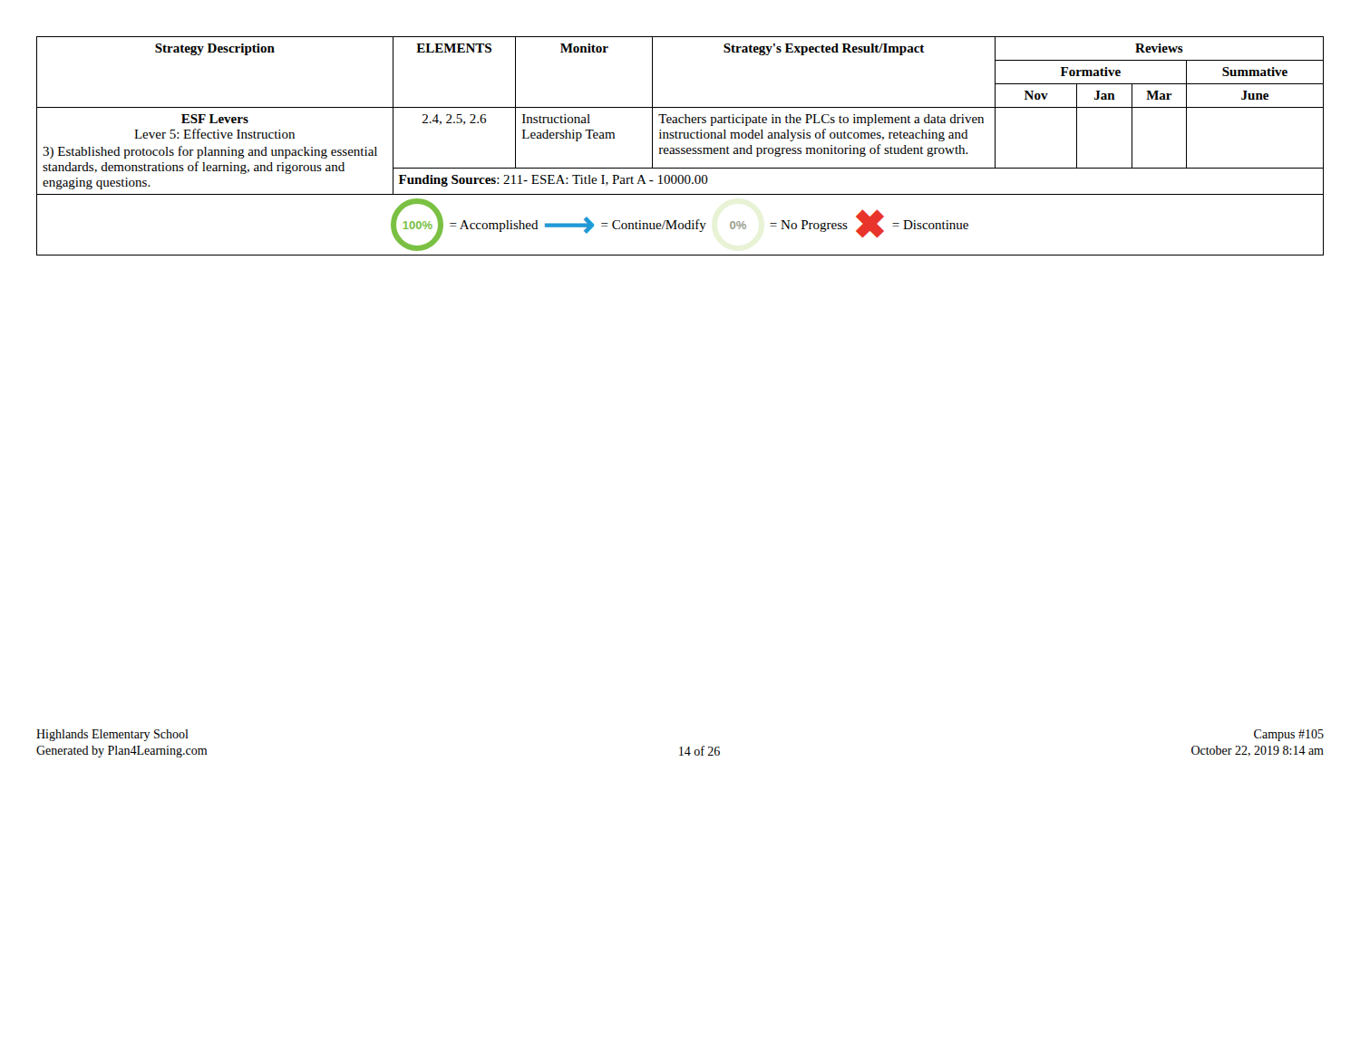| Strategy Description | ELEMENTS | Monitor | Strategy's Expected Result/Impact | Reviews |
| --- | --- | --- | --- | --- |
| Formative | Summative |
| Nov | Jan | Mar | June |
| ESF Levers Lever 5: Effective Instruction 3) Established protocols for planning and unpacking essential standards, demonstrations of learning, and rigorous and engaging questions. | 2.4, 2.5, 2.6 | Instructional Leadership Team | Teachers participate in the PLCs to implement a data driven instructional model analysis of outcomes, reteaching and reassessment and progress monitoring of student growth. | | | | |
| Funding Sources : 211- ESEA: Title I, Part A - 10000.00 |
| 100% = Accomplished ⟶ = Continue/Modify 0% = No Progress ✖ = Discontinue |
Highlands Elementary School
Generated by Plan4Learning.com
14 of 26
Campus #105
October 22, 2019 8:14 am